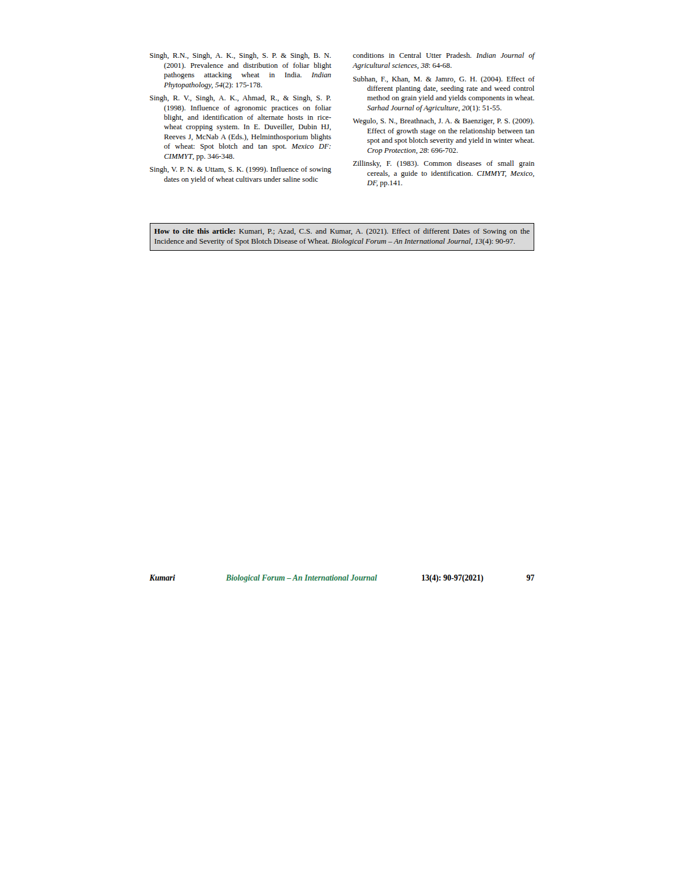Singh, R.N., Singh, A. K., Singh, S. P. & Singh, B. N. (2001). Prevalence and distribution of foliar blight pathogens attacking wheat in India. Indian Phytopathology, 54(2): 175-178.
Singh, R. V., Singh, A. K., Ahmad, R., & Singh, S. P. (1998). Influence of agronomic practices on foliar blight, and identification of alternate hosts in rice-wheat cropping system. In E. Duveiller, Dubin HJ, Reeves J, McNab A (Eds.), Helminthosporium blights of wheat: Spot blotch and tan spot. Mexico DF: CIMMYT, pp. 346-348.
Singh, V. P. N. & Uttam, S. K. (1999). Influence of sowing dates on yield of wheat cultivars under saline sodic
conditions in Central Utter Pradesh. Indian Journal of Agricultural sciences, 38: 64-68.
Subhan, F., Khan, M. & Jamro, G. H. (2004). Effect of different planting date, seeding rate and weed control method on grain yield and yields components in wheat. Sarhad Journal of Agriculture, 20(1): 51-55.
Wegulo, S. N., Breathnach, J. A. & Baenziger, P. S. (2009). Effect of growth stage on the relationship between tan spot and spot blotch severity and yield in winter wheat. Crop Protection, 28: 696-702.
Zillinsky, F. (1983). Common diseases of small grain cereals, a guide to identification. CIMMYT, Mexico, DF, pp.141.
How to cite this article: Kumari, P.; Azad, C.S. and Kumar, A. (2021). Effect of different Dates of Sowing on the Incidence and Severity of Spot Blotch Disease of Wheat. Biological Forum – An International Journal, 13(4): 90-97.
Kumari
Biological Forum – An International Journal
13(4): 90-97(2021)
97